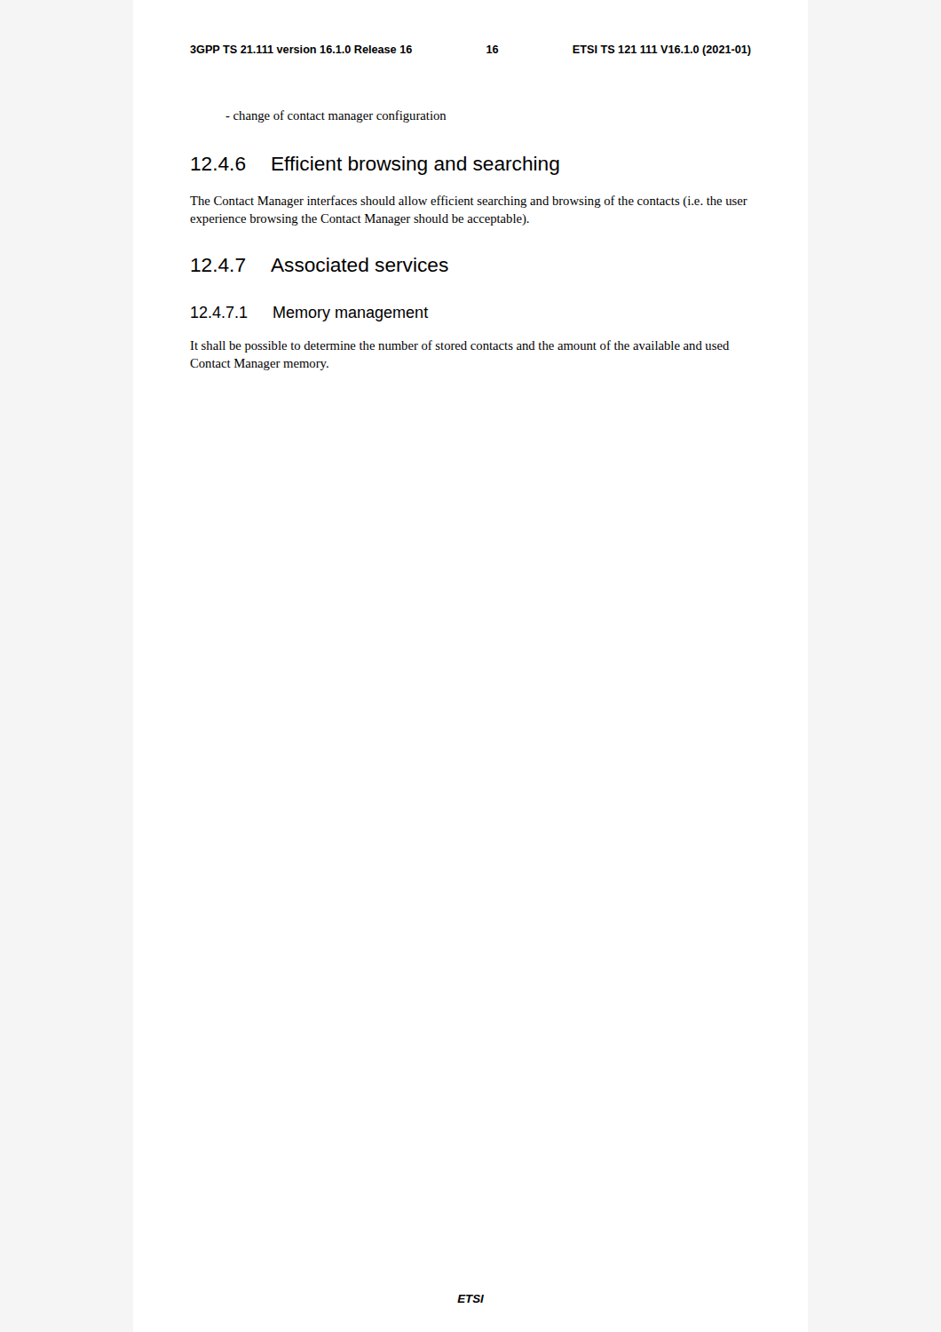3GPP TS 21.111 version 16.1.0 Release 16 16 ETSI TS 121 111 V16.1.0 (2021-01)
- change of contact manager configuration
12.4.6 Efficient browsing and searching
The Contact Manager interfaces should allow efficient searching and browsing of the contacts (i.e. the user experience browsing the Contact Manager should be acceptable).
12.4.7 Associated services
12.4.7.1 Memory management
It shall be possible to determine the number of stored contacts and the amount of the available and used Contact Manager memory.
ETSI